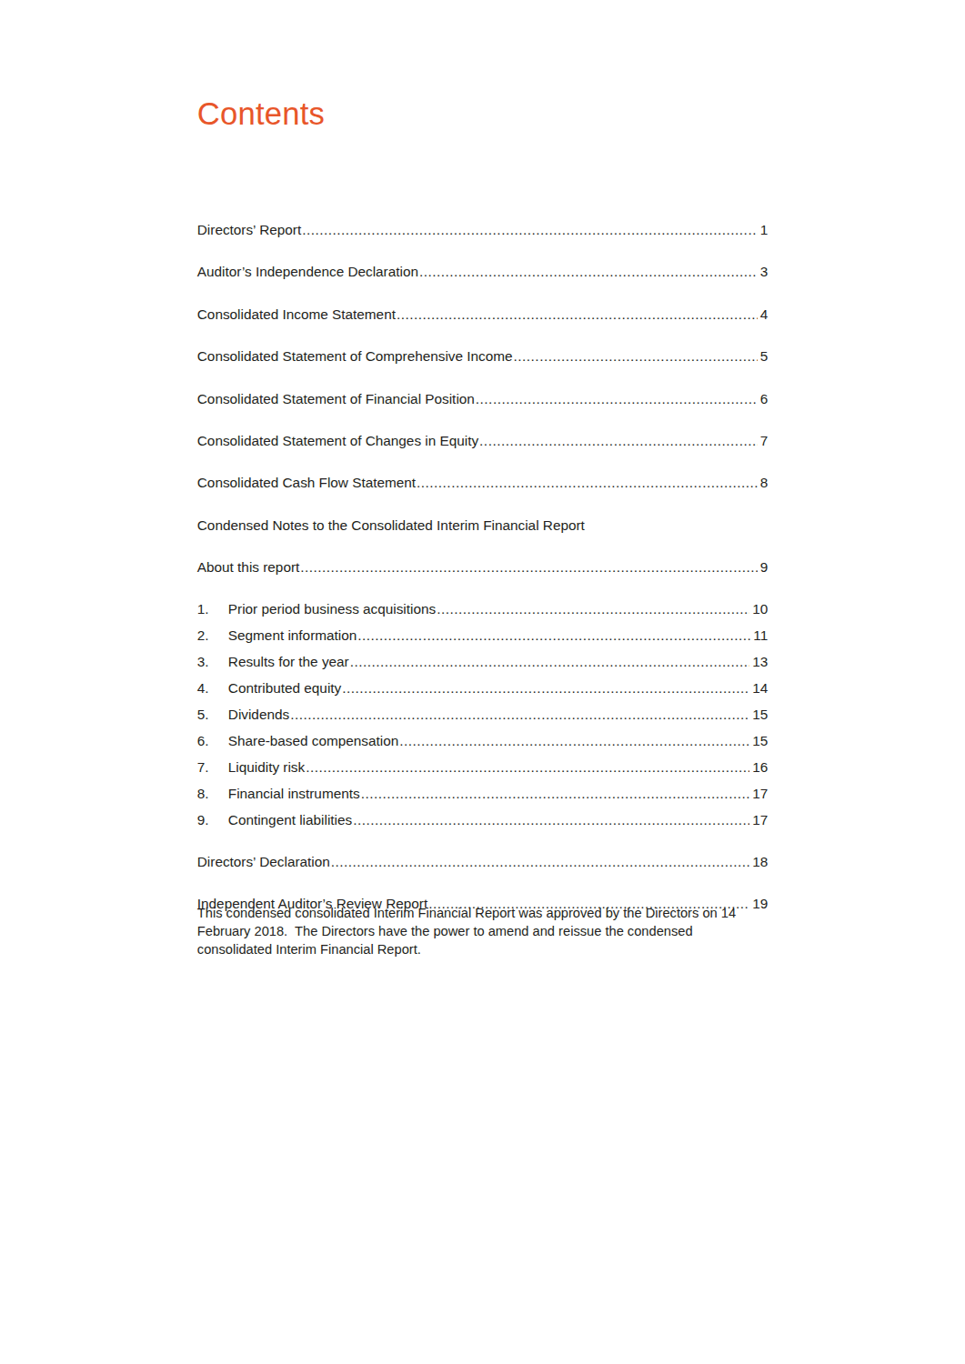Contents
Directors’ Report .................................................................................................................................................................................................. 1
Auditor’s Independence Declaration .................................................................................................................................................................................................. 3
Consolidated Income Statement .................................................................................................................................................................................................. 4
Consolidated Statement of Comprehensive Income .................................................................................................................................................................................................. 5
Consolidated Statement of Financial Position .................................................................................................................................................................................................. 6
Consolidated Statement of Changes in Equity .................................................................................................................................................................................................. 7
Consolidated Cash Flow Statement .................................................................................................................................................................................................. 8
Condensed Notes to the Consolidated Interim Financial Report .....
About this report .................................................................................................................................................................................................. 9
1. Prior period business acquisitions .................................................................................................................................................................................................. 10
2. Segment information .................................................................................................................................................................................................. 11
3. Results for the year .................................................................................................................................................................................................. 13
4. Contributed equity .................................................................................................................................................................................................. 14
5. Dividends .................................................................................................................................................................................................. 15
6. Share-based compensation .................................................................................................................................................................................................. 15
7. Liquidity risk .................................................................................................................................................................................................. 16
8. Financial instruments .................................................................................................................................................................................................. 17
9. Contingent liabilities .................................................................................................................................................................................................. 17
Directors’ Declaration .................................................................................................................................................................................................. 18
Independent Auditor’s Review Report .................................................................................................................................................................................................. 19
This condensed consolidated Interim Financial Report was approved by the Directors on 14 February 2018. The Directors have the power to amend and reissue the condensed consolidated Interim Financial Report.